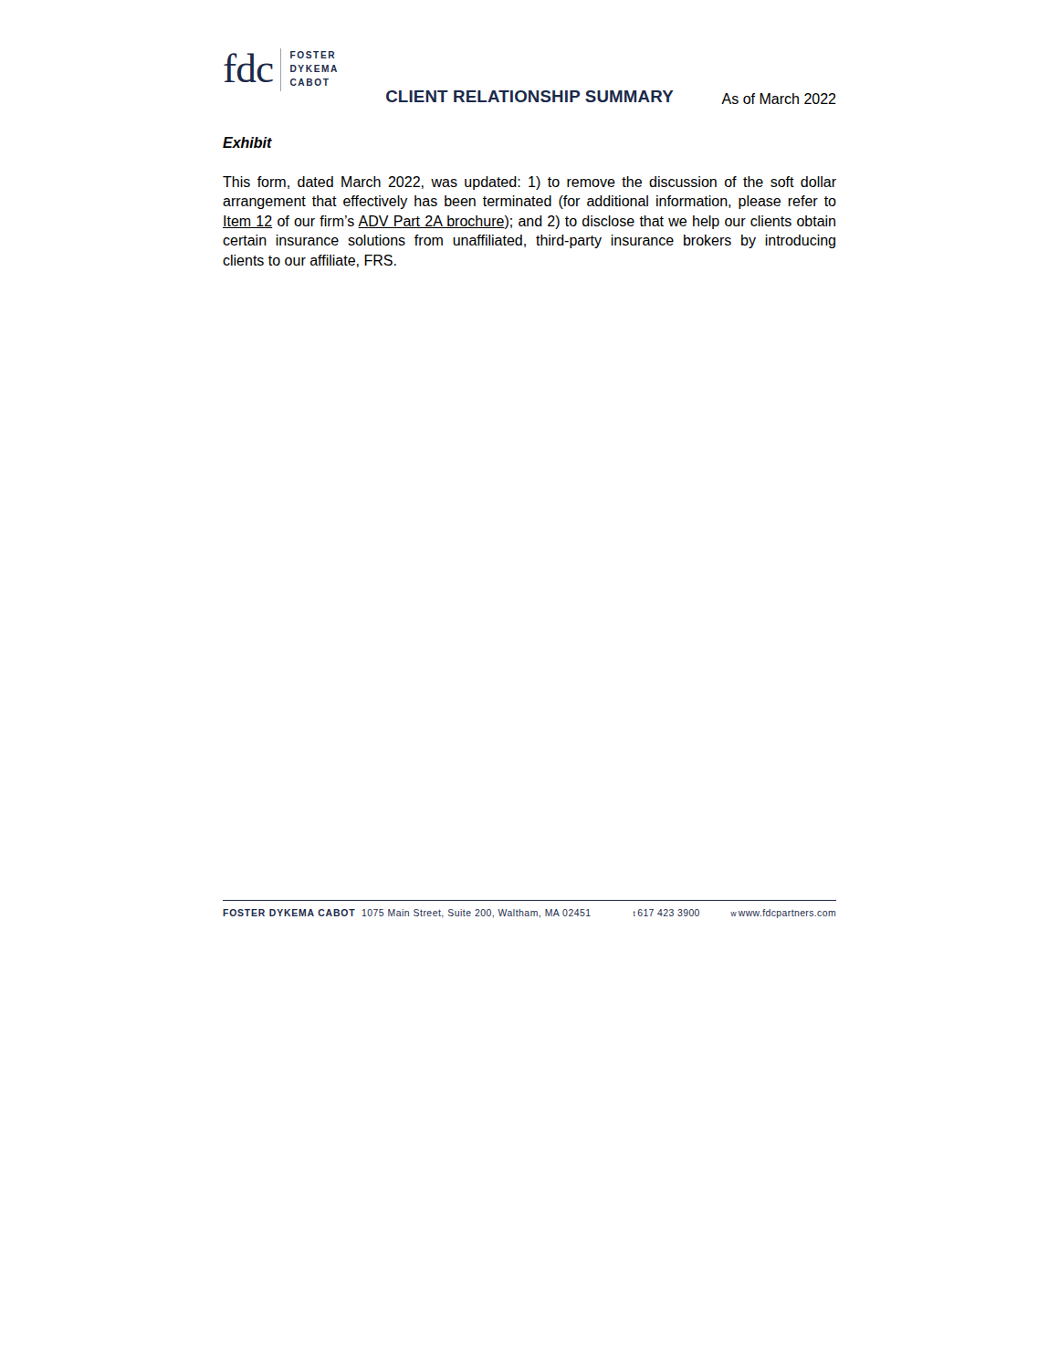fdc
Foster
Dykema
Cabot
CLIENT RELATIONSHIP SUMMARY
As of March 2022
Exhibit
This form, dated March 2022, was updated: 1) to remove the discussion of the soft dollar arrangement that effectively has been terminated (for additional information, please refer to Item 12 of our firm’s ADV Part 2A brochure); and 2) to disclose that we help our clients obtain certain insurance solutions from unaffiliated, third-party insurance brokers by introducing clients to our affiliate, FRS.
FOSTER DYKEMA CABOT 1075 Main Street, Suite 200, Waltham, MA 02451
t617 423 3900 wwww.fdcpartners.com